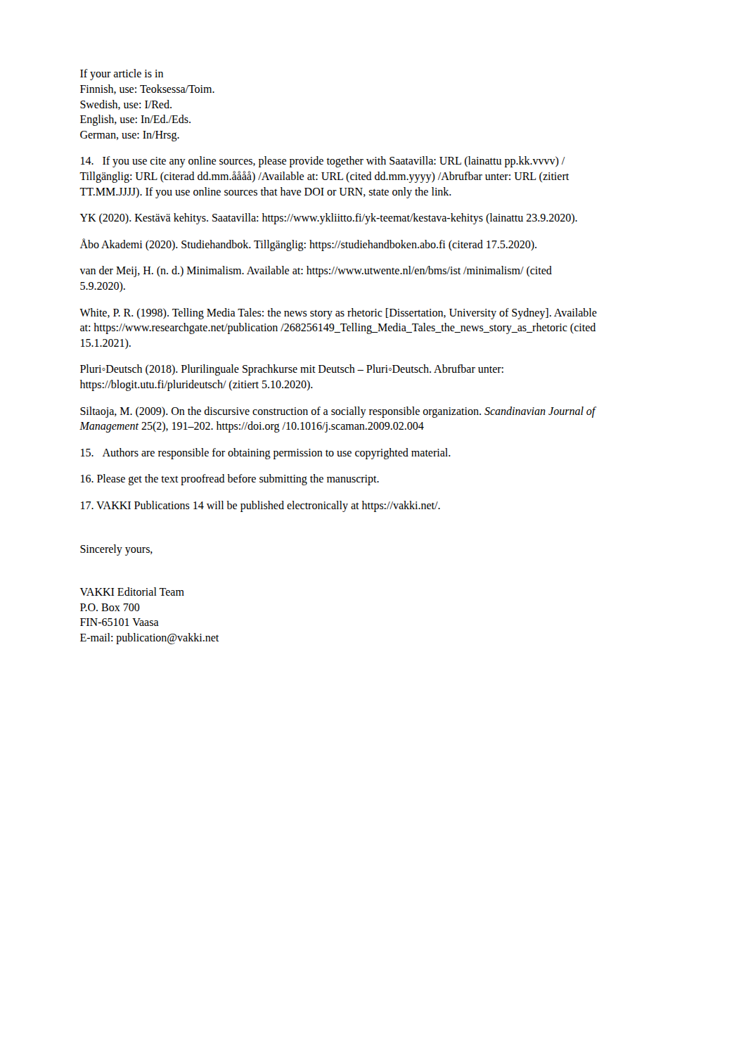If your article is in
Finnish, use: Teoksessa/Toim.
Swedish, use: I/Red.
English, use: In/Ed./Eds.
German, use: In/Hrsg.
14. If you use cite any online sources, please provide together with Saatavilla: URL (lainattu pp.kk.vvvv) / Tillgänglig: URL (citerad dd.mm.åååå) /Available at: URL (cited dd.mm.yyyy) /Abrufbar unter: URL (zitiert TT.MM.JJJJ). If you use online sources that have DOI or URN, state only the link.
YK (2020). Kestävä kehitys. Saatavilla: https://www.ykliitto.fi/yk-teemat/kestava-kehitys (lainattu 23.9.2020).
Åbo Akademi (2020). Studiehandbok. Tillgänglig: https://studiehandboken.abo.fi (citerad 17.5.2020).
van der Meij, H. (n. d.) Minimalism. Available at: https://www.utwente.nl/en/bms/ist /minimalism/ (cited 5.9.2020).
White, P. R. (1998). Telling Media Tales: the news story as rhetoric [Dissertation, University of Sydney]. Available at: https://www.researchgate.net/publication /268256149_Telling_Media_Tales_the_news_story_as_rhetoric (cited 15.1.2021).
Pluri◦Deutsch (2018). Plurilinguale Sprachkurse mit Deutsch – Pluri◦Deutsch. Abrufbar unter: https://blogit.utu.fi/plurideutsch/ (zitiert 5.10.2020).
Siltaoja, M. (2009). On the discursive construction of a socially responsible organization. Scandinavian Journal of Management 25(2), 191–202. https://doi.org /10.1016/j.scaman.2009.02.004
15. Authors are responsible for obtaining permission to use copyrighted material.
16. Please get the text proofread before submitting the manuscript.
17. VAKKI Publications 14 will be published electronically at https://vakki.net/.
Sincerely yours,
VAKKI Editorial Team
P.O. Box 700
FIN-65101 Vaasa
E-mail: publication@vakki.net